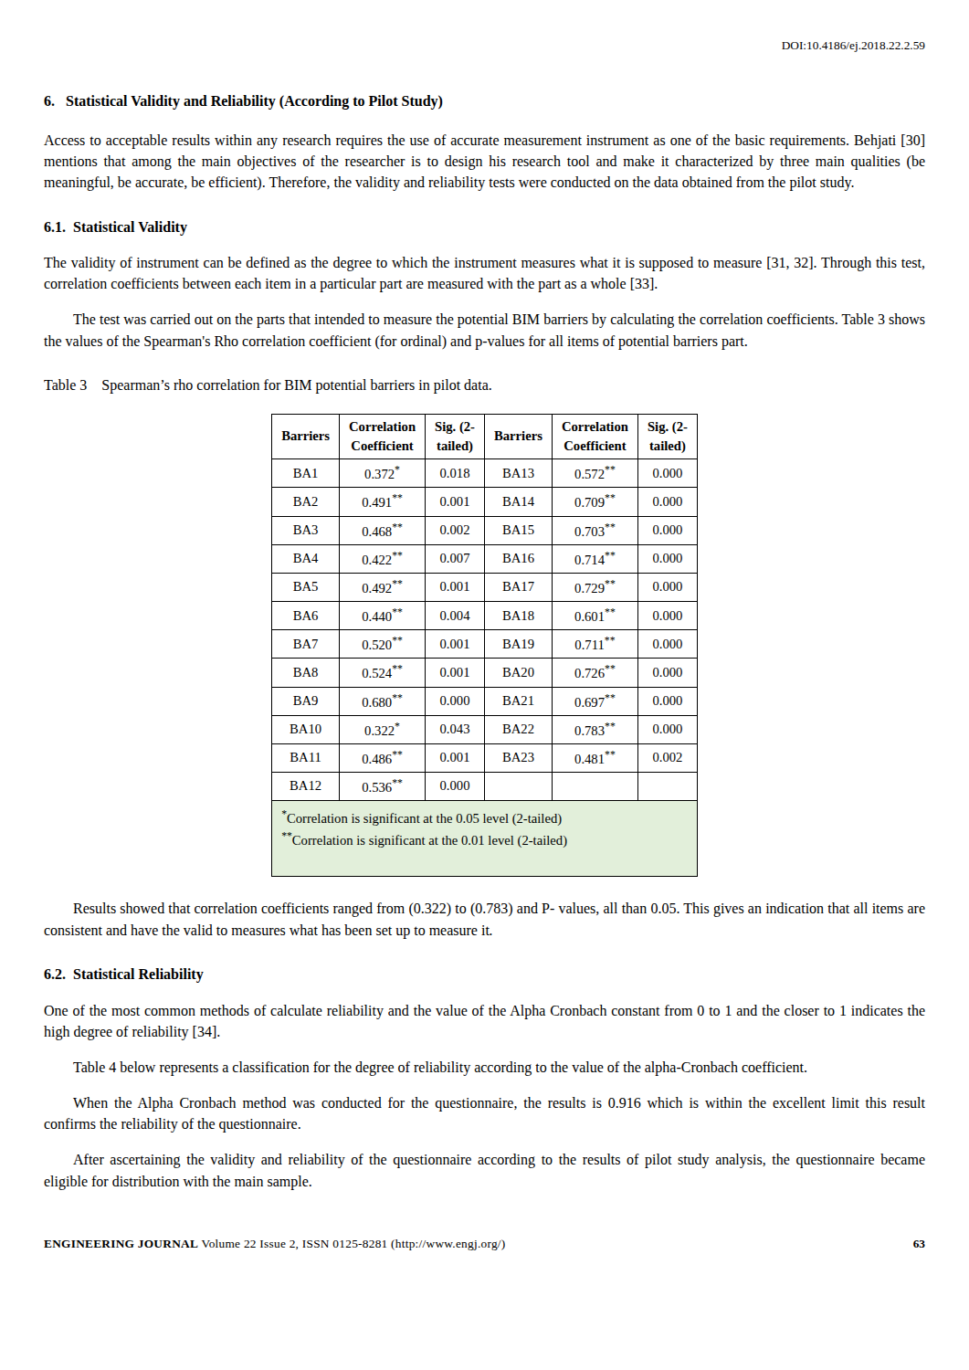DOI:10.4186/ej.2018.22.2.59
6. Statistical Validity and Reliability (According to Pilot Study)
Access to acceptable results within any research requires the use of accurate measurement instrument as one of the basic requirements. Behjati [30] mentions that among the main objectives of the researcher is to design his research tool and make it characterized by three main qualities (be meaningful, be accurate, be efficient). Therefore, the validity and reliability tests were conducted on the data obtained from the pilot study.
6.1. Statistical Validity
The validity of instrument can be defined as the degree to which the instrument measures what it is supposed to measure [31, 32]. Through this test, correlation coefficients between each item in a particular part are measured with the part as a whole [33].
The test was carried out on the parts that intended to measure the potential BIM barriers by calculating the correlation coefficients. Table 3 shows the values of the Spearman's Rho correlation coefficient (for ordinal) and p-values for all items of potential barriers part.
Table 3 Spearman’s rho correlation for BIM potential barriers in pilot data.
| Barriers | Correlation Coefficient | Sig. (2- tailed) | Barriers | Correlation Coefficient | Sig. (2- tailed) |
| --- | --- | --- | --- | --- | --- |
| BA1 | 0.372 * | 0.018 | BA13 | 0.572 ** | 0.000 |
| BA2 | 0.491 ** | 0.001 | BA14 | 0.709 ** | 0.000 |
| BA3 | 0.468 ** | 0.002 | BA15 | 0.703 ** | 0.000 |
| BA4 | 0.422 ** | 0.007 | BA16 | 0.714 ** | 0.000 |
| BA5 | 0.492 ** | 0.001 | BA17 | 0.729 ** | 0.000 |
| BA6 | 0.440 ** | 0.004 | BA18 | 0.601 ** | 0.000 |
| BA7 | 0.520 ** | 0.001 | BA19 | 0.711 ** | 0.000 |
| BA8 | 0.524 ** | 0.001 | BA20 | 0.726 ** | 0.000 |
| BA9 | 0.680 ** | 0.000 | BA21 | 0.697 ** | 0.000 |
| BA10 | 0.322 * | 0.043 | BA22 | 0.783 ** | 0.000 |
| BA11 | 0.486 ** | 0.001 | BA23 | 0.481 ** | 0.002 |
| BA12 | 0.536 ** | 0.000 | | | |
| * Correlation is significant at the 0.05 level (2-tailed) ** Correlation is significant at the 0.01 level (2-tailed) |
Results showed that correlation coefficients ranged from (0.322) to (0.783) and P- values, all than 0.05. This gives an indication that all items are consistent and have the valid to measures what has been set up to measure it.
6.2. Statistical Reliability
One of the most common methods of calculate reliability and the value of the Alpha Cronbach constant from 0 to 1 and the closer to 1 indicates the high degree of reliability [34].
Table 4 below represents a classification for the degree of reliability according to the value of the alpha-Cronbach coefficient.
When the Alpha Cronbach method was conducted for the questionnaire, the results is 0.916 which is within the excellent limit this result confirms the reliability of the questionnaire.
After ascertaining the validity and reliability of the questionnaire according to the results of pilot study analysis, the questionnaire became eligible for distribution with the main sample.
ENGINEERING JOURNAL Volume 22 Issue 2, ISSN 0125-8281 (http://www.engj.org/)
63